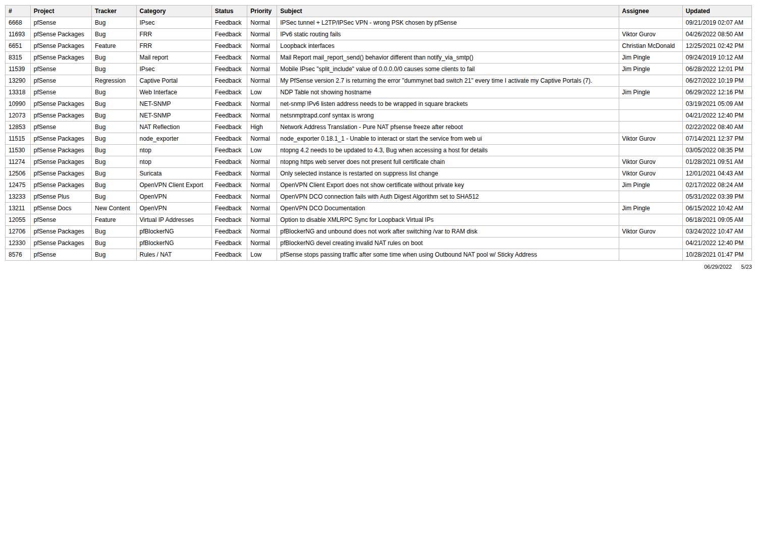| # | Project | Tracker | Category | Status | Priority | Subject | Assignee | Updated |
| --- | --- | --- | --- | --- | --- | --- | --- | --- |
| 6668 | pfSense | Bug | IPsec | Feedback | Normal | IPSec tunnel + L2TP/IPSec VPN - wrong PSK chosen by pfSense | | 09/21/2019 02:07 AM |
| 11693 | pfSense Packages | Bug | FRR | Feedback | Normal | IPv6 static routing fails | Viktor Gurov | 04/26/2022 08:50 AM |
| 6651 | pfSense Packages | Feature | FRR | Feedback | Normal | Loopback interfaces | Christian McDonald | 12/25/2021 02:42 PM |
| 8315 | pfSense Packages | Bug | Mail report | Feedback | Normal | Mail Report mail_report_send() behavior different than notify_via_smtp() | Jim Pingle | 09/24/2019 10:12 AM |
| 11539 | pfSense | Bug | IPsec | Feedback | Normal | Mobile IPsec "split_include" value of 0.0.0.0/0 causes some clients to fail | Jim Pingle | 06/28/2022 12:01 PM |
| 13290 | pfSense | Regression | Captive Portal | Feedback | Normal | My PfSense version 2.7 is returning the error "dummynet bad switch 21" every time I activate my Captive Portals (7). | | 06/27/2022 10:19 PM |
| 13318 | pfSense | Bug | Web Interface | Feedback | Low | NDP Table not showing hostname | Jim Pingle | 06/29/2022 12:16 PM |
| 10990 | pfSense Packages | Bug | NET-SNMP | Feedback | Normal | net-snmp IPv6 listen address needs to be wrapped in square brackets | | 03/19/2021 05:09 AM |
| 12073 | pfSense Packages | Bug | NET-SNMP | Feedback | Normal | netsnmptrapd.conf syntax is wrong | | 04/21/2022 12:40 PM |
| 12853 | pfSense | Bug | NAT Reflection | Feedback | High | Network Address Translation - Pure NAT pfsense freeze after reboot | | 02/22/2022 08:40 AM |
| 11515 | pfSense Packages | Bug | node_exporter | Feedback | Normal | node_exporter 0.18.1_1 - Unable to interact or start the service from web ui | Viktor Gurov | 07/14/2021 12:37 PM |
| 11530 | pfSense Packages | Bug | ntop | Feedback | Low | ntopng 4.2 needs to be updated to 4.3, Bug when accessing a host for details | | 03/05/2022 08:35 PM |
| 11274 | pfSense Packages | Bug | ntop | Feedback | Normal | ntopng https web server does not present full certificate chain | Viktor Gurov | 01/28/2021 09:51 AM |
| 12506 | pfSense Packages | Bug | Suricata | Feedback | Normal | Only selected instance is restarted on suppress list change | Viktor Gurov | 12/01/2021 04:43 AM |
| 12475 | pfSense Packages | Bug | OpenVPN Client Export | Feedback | Normal | OpenVPN Client Export does not show certificate without private key | Jim Pingle | 02/17/2022 08:24 AM |
| 13233 | pfSense Plus | Bug | OpenVPN | Feedback | Normal | OpenVPN DCO connection fails with Auth Digest Algorithm set to SHA512 | | 05/31/2022 03:39 PM |
| 13211 | pfSense Docs | New Content | OpenVPN | Feedback | Normal | OpenVPN DCO Documentation | Jim Pingle | 06/15/2022 10:42 AM |
| 12055 | pfSense | Feature | Virtual IP Addresses | Feedback | Normal | Option to disable XMLRPC Sync for Loopback Virtual IPs | | 06/18/2021 09:05 AM |
| 12706 | pfSense Packages | Bug | pfBlockerNG | Feedback | Normal | pfBlockerNG and unbound does not work after switching /var to RAM disk | Viktor Gurov | 03/24/2022 10:47 AM |
| 12330 | pfSense Packages | Bug | pfBlockerNG | Feedback | Normal | pfBlockerNG devel creating invalid NAT rules on boot | | 04/21/2022 12:40 PM |
| 8576 | pfSense | Bug | Rules / NAT | Feedback | Low | pfSense stops passing traffic after some time when using Outbound NAT pool w/ Sticky Address | | 10/28/2021 01:47 PM |
06/29/2022 5/23